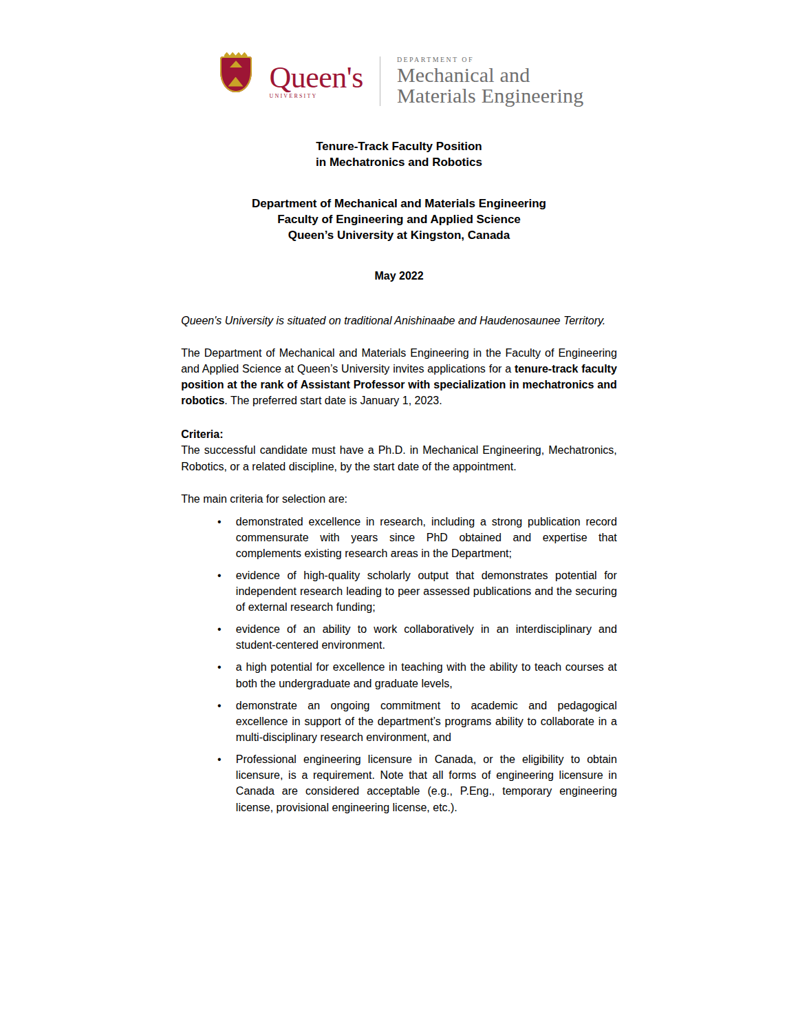Queen's
University
Department of
Mechanical and
Materials Engineering
Tenure-Track Faculty Position
in Mechatronics and Robotics
Department of Mechanical and Materials Engineering
Faculty of Engineering and Applied Science
Queen’s University at Kingston, Canada
May 2022
Queen's University is situated on traditional Anishinaabe and Haudenosaunee Territory.
The Department of Mechanical and Materials Engineering in the Faculty of Engineering and Applied Science at Queen’s University invites applications for a tenure-track faculty position at the rank of Assistant Professor with specialization in mechatronics and robotics. The preferred start date is January 1, 2023.
Criteria:
The successful candidate must have a Ph.D. in Mechanical Engineering, Mechatronics, Robotics, or a related discipline, by the start date of the appointment.
The main criteria for selection are:
demonstrated excellence in research, including a strong publication record commensurate with years since PhD obtained and expertise that complements existing research areas in the Department;
evidence of high-quality scholarly output that demonstrates potential for independent research leading to peer assessed publications and the securing of external research funding;
evidence of an ability to work collaboratively in an interdisciplinary and student-centered environment.
a high potential for excellence in teaching with the ability to teach courses at both the undergraduate and graduate levels,
demonstrate an ongoing commitment to academic and pedagogical excellence in support of the department’s programs ability to collaborate in a multi-disciplinary research environment, and
Professional engineering licensure in Canada, or the eligibility to obtain licensure, is a requirement. Note that all forms of engineering licensure in Canada are considered acceptable (e.g., P.Eng., temporary engineering license, provisional engineering license, etc.).